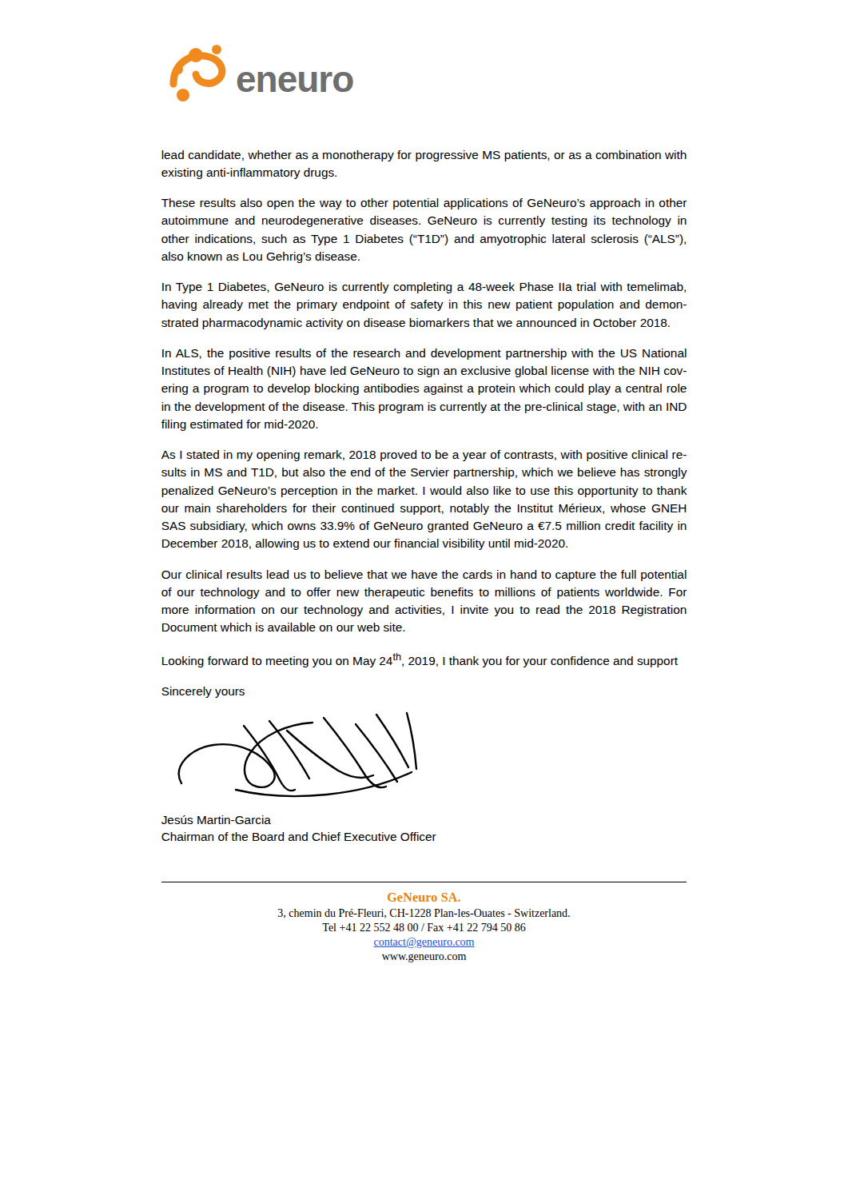GeNeuro eneuro
lead candidate, whether as a monotherapy for progressive MS patients, or as a combination with existing anti-inflammatory drugs.
These results also open the way to other potential applications of GeNeuro’s approach in other autoimmune and neurodegenerative diseases. GeNeuro is currently testing its technology in other indications, such as Type 1 Diabetes (“T1D”) and amyotrophic lateral sclerosis (“ALS”), also known as Lou Gehrig’s disease.
In Type 1 Diabetes, GeNeuro is currently completing a 48-week Phase IIa trial with temelimab, having already met the primary endpoint of safety in this new patient population and demonstrated pharmacodynamic activity on disease biomarkers that we announced in October 2018.
In ALS, the positive results of the research and development partnership with the US National Institutes of Health (NIH) have led GeNeuro to sign an exclusive global license with the NIH covering a program to develop blocking antibodies against a protein which could play a central role in the development of the disease. This program is currently at the pre-clinical stage, with an IND filing estimated for mid-2020.
As I stated in my opening remark, 2018 proved to be a year of contrasts, with positive clinical results in MS and T1D, but also the end of the Servier partnership, which we believe has strongly penalized GeNeuro’s perception in the market. I would also like to use this opportunity to thank our main shareholders for their continued support, notably the Institut Mérieux, whose GNEH SAS subsidiary, which owns 33.9% of GeNeuro granted GeNeuro a €7.5 million credit facility in December 2018, allowing us to extend our financial visibility until mid-2020.
Our clinical results lead us to believe that we have the cards in hand to capture the full potential of our technology and to offer new therapeutic benefits to millions of patients worldwide. For more information on our technology and activities, I invite you to read the 2018 Registration Document which is available on our web site.
Looking forward to meeting you on May 24th, 2019, I thank you for your confidence and support
Sincerely yours
Signature of Jesús Martin-Garcia
Jesús Martin-Garcia
Chairman of the Board and Chief Executive Officer
GeNeuro SA.
3, chemin du Pré-Fleuri, CH-1228 Plan-les-Ouates - Switzerland.
Tel +41 22 552 48 00 / Fax +41 22 794 50 86
contact@geneuro.com
www.geneuro.com